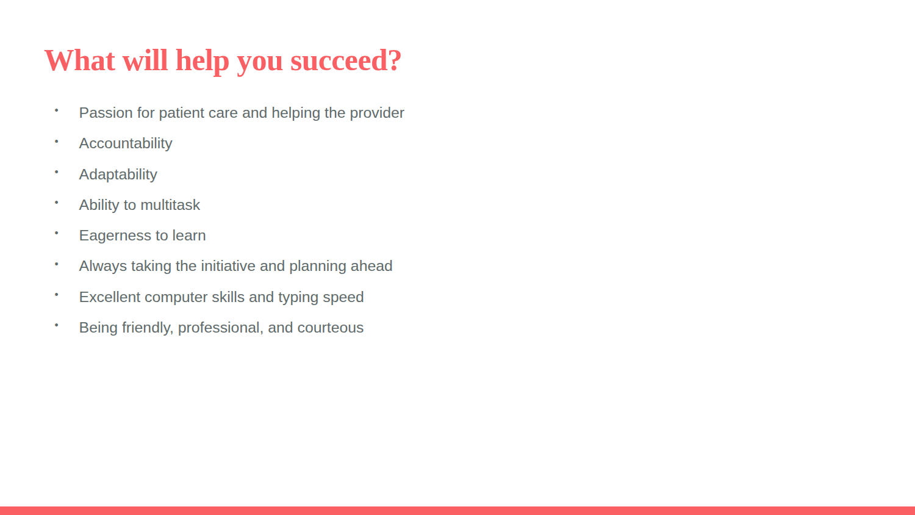What will help you succeed?
Passion for patient care and helping the provider
Accountability
Adaptability
Ability to multitask
Eagerness to learn
Always taking the initiative and planning ahead
Excellent computer skills and typing speed
Being friendly, professional, and courteous